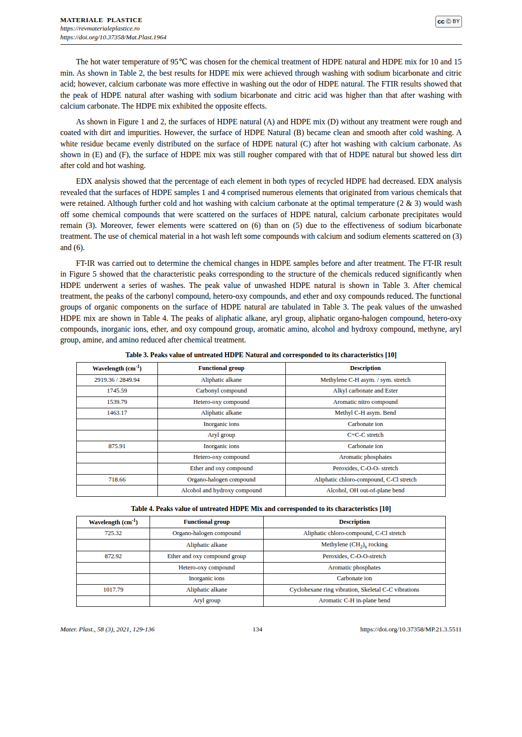MATERIALE PLASTICE
https://revmaterialeplastice.ro
https://doi.org/10.37358/Mat.Plast.1964
cc Ⓒ BY
The hot water temperature of 95℃ was chosen for the chemical treatment of HDPE natural and HDPE mix for 10 and 15 min. As shown in Table 2, the best results for HDPE mix were achieved through washing with sodium bicarbonate and citric acid; however, calcium carbonate was more effective in washing out the odor of HDPE natural. The FTIR results showed that the peak of HDPE natural after washing with sodium bicarbonate and citric acid was higher than that after washing with calcium carbonate. The HDPE mix exhibited the opposite effects.
As shown in Figure 1 and 2, the surfaces of HDPE natural (A) and HDPE mix (D) without any treatment were rough and coated with dirt and impurities. However, the surface of HDPE Natural (B) became clean and smooth after cold washing. A white residue became evenly distributed on the surface of HDPE natural (C) after hot washing with calcium carbonate. As shown in (E) and (F), the surface of HDPE mix was still rougher compared with that of HDPE natural but showed less dirt after cold and hot washing.
EDX analysis showed that the percentage of each element in both types of recycled HDPE had decreased. EDX analysis revealed that the surfaces of HDPE samples 1 and 4 comprised numerous elements that originated from various chemicals that were retained. Although further cold and hot washing with calcium carbonate at the optimal temperature (2 & 3) would wash off some chemical compounds that were scattered on the surfaces of HDPE natural, calcium carbonate precipitates would remain (3). Moreover, fewer elements were scattered on (6) than on (5) due to the effectiveness of sodium bicarbonate treatment. The use of chemical material in a hot wash left some compounds with calcium and sodium elements scattered on (3) and (6).
FT-IR was carried out to determine the chemical changes in HDPE samples before and after treatment. The FT-IR result in Figure 5 showed that the characteristic peaks corresponding to the structure of the chemicals reduced significantly when HDPE underwent a series of washes. The peak value of unwashed HDPE natural is shown in Table 3. After chemical treatment, the peaks of the carbonyl compound, hetero-oxy compounds, and ether and oxy compounds reduced. The functional groups of organic components on the surface of HDPE natural are tabulated in Table 3. The peak values of the unwashed HDPE mix are shown in Table 4. The peaks of aliphatic alkane, aryl group, aliphatic organo-halogen compound, hetero-oxy compounds, inorganic ions, ether, and oxy compound group, aromatic amino, alcohol and hydroxy compound, methyne, aryl group, amine, and amino reduced after chemical treatment.
Table 3. Peaks value of untreated HDPE Natural and corresponded to its characteristics [10]
| Wavelength (cm -1 ) | Functional group | Description |
| --- | --- | --- |
| 2919.36 / 2849.94 | Aliphatic alkane | Methylene C-H asym. / sym. stretch |
| 1745.59 | Carbonyl compound | Alkyl carbonate and Ester |
| 1539.79 | Hetero-oxy compound | Aromatic nitro compound |
| 1463.17 | Aliphatic alkane | Methyl C-H asym. Bend |
| | Inorganic ions | Carbonate ion |
| | Aryl group | C=C-C stretch |
| 875.91 | Inorganic ions | Carbonate ion |
| | Hetero-oxy compound | Aromatic phosphates |
| | Ether and oxy compound | Peroxides, C-O-O- stretch |
| 718.66 | Organo-halogen compound | Aliphatic chloro-compound, C-Cl stretch |
| | Alcohol and hydroxy compound | Alcohol, OH out-of-plane bend |
Table 4. Peaks value of untreated HDPE Mix and corresponded to its characteristics [10]
| Wavelength (cm -1 ) | Functional group | Description |
| --- | --- | --- |
| 725.32 | Organo-halogen compound | Aliphatic chloro-compound, C-Cl stretch |
| | Aliphatic alkane | Methylene (CH 2 ) n rocking |
| 872.92 | Ether and oxy compound group | Peroxides, C-O-O-stretch |
| | Hetero-oxy compound | Aromatic phosphates |
| | Inorganic ions | Carbonate ion |
| 1017.79 | Aliphatic alkane | Cyclohexane ring vibration, Skeletal C-C vibrations |
| | Aryl group | Aromatic C-H in-plane bend |
Mater. Plast., 58 (3), 2021, 129-136 134 https://doi.org/10.37358/MP.21.3.5511